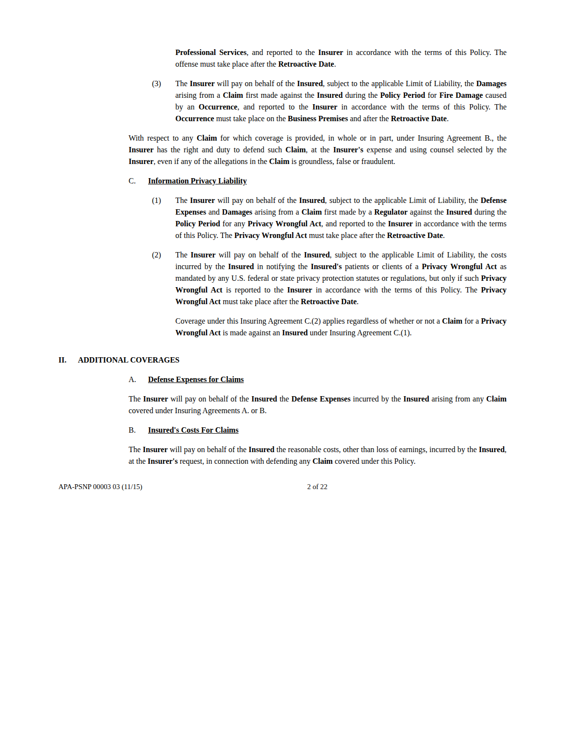Professional Services, and reported to the Insurer in accordance with the terms of this Policy. The offense must take place after the Retroactive Date.
(3)
The Insurer will pay on behalf of the Insured, subject to the applicable Limit of Liability, the Damages arising from a Claim first made against the Insured during the Policy Period for Fire Damage caused by an Occurrence, and reported to the Insurer in accordance with the terms of this Policy. The Occurrence must take place on the Business Premises and after the Retroactive Date.
With respect to any Claim for which coverage is provided, in whole or in part, under Insuring Agreement B., the Insurer has the right and duty to defend such Claim, at the Insurer's expense and using counsel selected by the Insurer, even if any of the allegations in the Claim is groundless, false or fraudulent.
C.
Information Privacy Liability
(1)
The Insurer will pay on behalf of the Insured, subject to the applicable Limit of Liability, the Defense Expenses and Damages arising from a Claim first made by a Regulator against the Insured during the Policy Period for any Privacy Wrongful Act, and reported to the Insurer in accordance with the terms of this Policy. The Privacy Wrongful Act must take place after the Retroactive Date.
(2)
The Insurer will pay on behalf of the Insured, subject to the applicable Limit of Liability, the costs incurred by the Insured in notifying the Insured's patients or clients of a Privacy Wrongful Act as mandated by any U.S. federal or state privacy protection statutes or regulations, but only if such Privacy Wrongful Act is reported to the Insurer in accordance with the terms of this Policy. The Privacy Wrongful Act must take place after the Retroactive Date.
Coverage under this Insuring Agreement C.(2) applies regardless of whether or not a Claim for a Privacy Wrongful Act is made against an Insured under Insuring Agreement C.(1).
II.
ADDITIONAL COVERAGES
A.
Defense Expenses for Claims
The Insurer will pay on behalf of the Insured the Defense Expenses incurred by the Insured arising from any Claim covered under Insuring Agreements A. or B.
B.
Insured's Costs For Claims
The Insurer will pay on behalf of the Insured the reasonable costs, other than loss of earnings, incurred by the Insured, at the Insurer's request, in connection with defending any Claim covered under this Policy.
APA-PSNP 00003 03 (11/15)
2 of 22